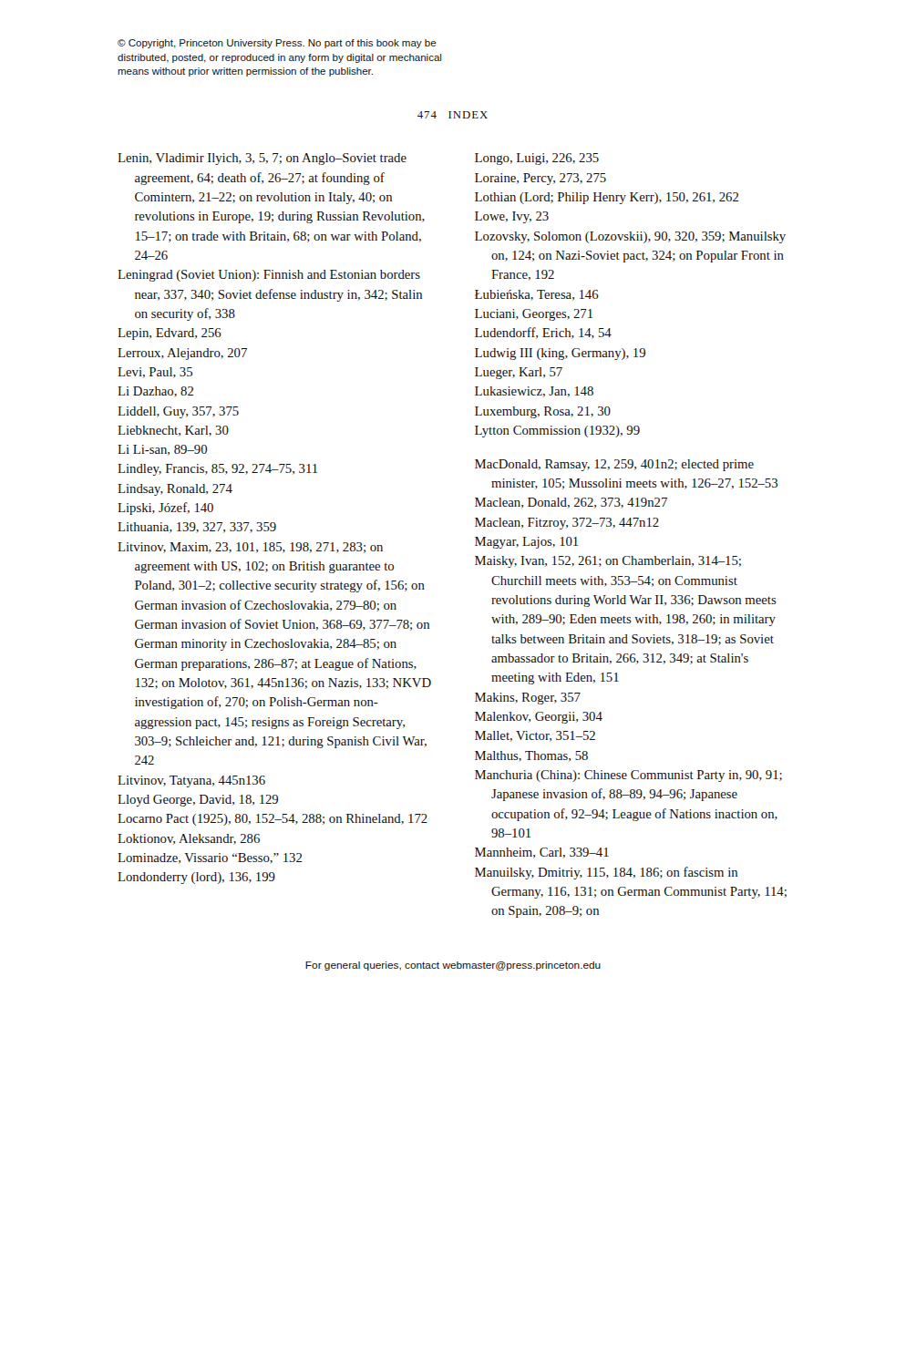© Copyright, Princeton University Press. No part of this book may be distributed, posted, or reproduced in any form by digital or mechanical means without prior written permission of the publisher.
474 Index
Lenin, Vladimir Ilyich, 3, 5, 7; on Anglo–Soviet trade agreement, 64; death of, 26–27; at founding of Comintern, 21–22; on revolution in Italy, 40; on revolutions in Europe, 19; during Russian Revolution, 15–17; on trade with Britain, 68; on war with Poland, 24–26
Leningrad (Soviet Union): Finnish and Estonian borders near, 337, 340; Soviet defense industry in, 342; Stalin on security of, 338
Lepin, Edvard, 256
Lerroux, Alejandro, 207
Levi, Paul, 35
Li Dazhao, 82
Liddell, Guy, 357, 375
Liebknecht, Karl, 30
Li Li-san, 89–90
Lindley, Francis, 85, 92, 274–75, 311
Lindsay, Ronald, 274
Lipski, Józef, 140
Lithuania, 139, 327, 337, 359
Litvinov, Maxim, 23, 101, 185, 198, 271, 283; on agreement with US, 102; on British guarantee to Poland, 301–2; collective security strategy of, 156; on German invasion of Czechoslovakia, 279–80; on German invasion of Soviet Union, 368–69, 377–78; on German minority in Czechoslovakia, 284–85; on German preparations, 286–87; at League of Nations, 132; on Molotov, 361, 445n136; on Nazis, 133; NKVD investigation of, 270; on Polish-German non-aggression pact, 145; resigns as Foreign Secretary, 303–9; Schleicher and, 121; during Spanish Civil War, 242
Litvinov, Tatyana, 445n136
Lloyd George, David, 18, 129
Locarno Pact (1925), 80, 152–54, 288; on Rhineland, 172
Loktionov, Aleksandr, 286
Lominadze, Vissario “Besso,” 132
Londonderry (lord), 136, 199
Longo, Luigi, 226, 235
Loraine, Percy, 273, 275
Lothian (Lord; Philip Henry Kerr), 150, 261, 262
Lowe, Ivy, 23
Lozovsky, Solomon (Lozovskii), 90, 320, 359; Manuilsky on, 124; on Nazi-Soviet pact, 324; on Popular Front in France, 192
Łubieńska, Teresa, 146
Luciani, Georges, 271
Ludendorff, Erich, 14, 54
Ludwig III (king, Germany), 19
Lueger, Karl, 57
Lukasiewicz, Jan, 148
Luxemburg, Rosa, 21, 30
Lytton Commission (1932), 99
MacDonald, Ramsay, 12, 259, 401n2; elected prime minister, 105; Mussolini meets with, 126–27, 152–53
Maclean, Donald, 262, 373, 419n27
Maclean, Fitzroy, 372–73, 447n12
Magyar, Lajos, 101
Maisky, Ivan, 152, 261; on Chamberlain, 314–15; Churchill meets with, 353–54; on Communist revolutions during World War II, 336; Dawson meets with, 289–90; Eden meets with, 198, 260; in military talks between Britain and Soviets, 318–19; as Soviet ambassador to Britain, 266, 312, 349; at Stalin's meeting with Eden, 151
Makins, Roger, 357
Malenkov, Georgii, 304
Mallet, Victor, 351–52
Malthus, Thomas, 58
Manchuria (China): Chinese Communist Party in, 90, 91; Japanese invasion of, 88–89, 94–96; Japanese occupation of, 92–94; League of Nations inaction on, 98–101
Mannheim, Carl, 339–41
Manuilsky, Dmitriy, 115, 184, 186; on fascism in Germany, 116, 131; on German Communist Party, 114; on Spain, 208–9; on
For general queries, contact webmaster@press.princeton.edu